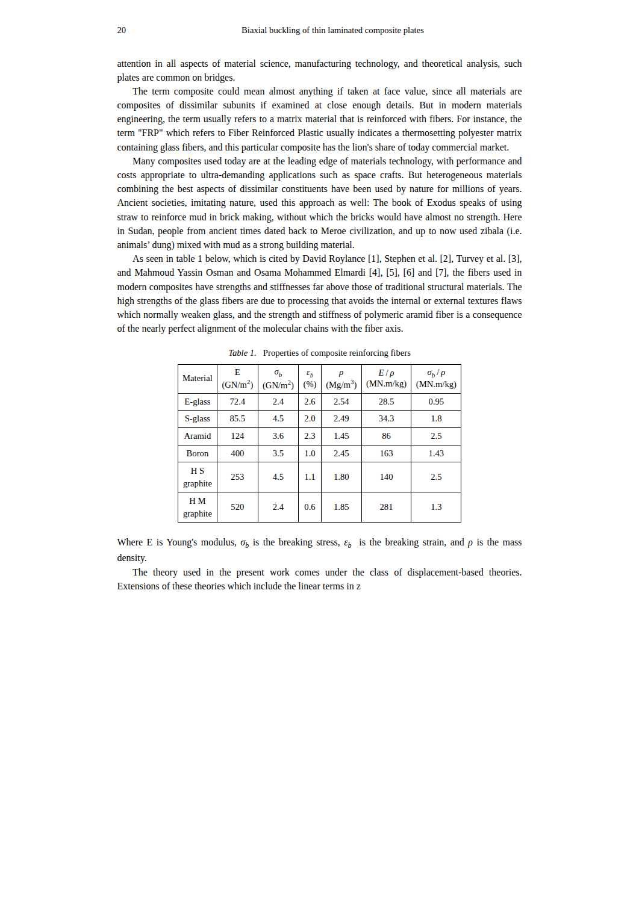20 Biaxial buckling of thin laminated composite plates
attention in all aspects of material science, manufacturing technology, and theoretical analysis, such plates are common on bridges.
The term composite could mean almost anything if taken at face value, since all materials are composites of dissimilar subunits if examined at close enough details. But in modern materials engineering, the term usually refers to a matrix material that is reinforced with fibers. For instance, the term "FRP" which refers to Fiber Reinforced Plastic usually indicates a thermosetting polyester matrix containing glass fibers, and this particular composite has the lion's share of today commercial market.
Many composites used today are at the leading edge of materials technology, with performance and costs appropriate to ultra-demanding applications such as space crafts. But heterogeneous materials combining the best aspects of dissimilar constituents have been used by nature for millions of years. Ancient societies, imitating nature, used this approach as well: The book of Exodus speaks of using straw to reinforce mud in brick making, without which the bricks would have almost no strength. Here in Sudan, people from ancient times dated back to Meroe civilization, and up to now used zibala (i.e. animals’ dung) mixed with mud as a strong building material.
As seen in table 1 below, which is cited by David Roylance [1], Stephen et al. [2], Turvey et al. [3], and Mahmoud Yassin Osman and Osama Mohammed Elmardi [4], [5], [6] and [7], the fibers used in modern composites have strengths and stiffnesses far above those of traditional structural materials. The high strengths of the glass fibers are due to processing that avoids the internal or external textures flaws which normally weaken glass, and the strength and stiffness of polymeric aramid fiber is a consequence of the nearly perfect alignment of the molecular chains with the fiber axis.
Table 1. Properties of composite reinforcing fibers
| Material | E (GN/m 2 ) | σ b (GN/m 2 ) | ε b (%) | ρ (Mg/m 3 ) | E / ρ (MN.m/kg) | σ b / ρ (MN.m/kg) |
| --- | --- | --- | --- | --- | --- | --- |
| E-glass | 72.4 | 2.4 | 2.6 | 2.54 | 28.5 | 0.95 |
| S-glass | 85.5 | 4.5 | 2.0 | 2.49 | 34.3 | 1.8 |
| Aramid | 124 | 3.6 | 2.3 | 1.45 | 86 | 2.5 |
| Boron | 400 | 3.5 | 1.0 | 2.45 | 163 | 1.43 |
| H S graphite | 253 | 4.5 | 1.1 | 1.80 | 140 | 2.5 |
| H M graphite | 520 | 2.4 | 0.6 | 1.85 | 281 | 1.3 |
Where E is Young's modulus, σb is the breaking stress, εb is the breaking strain, and ρ is the mass density.
The theory used in the present work comes under the class of displacement-based theories. Extensions of these theories which include the linear terms in z